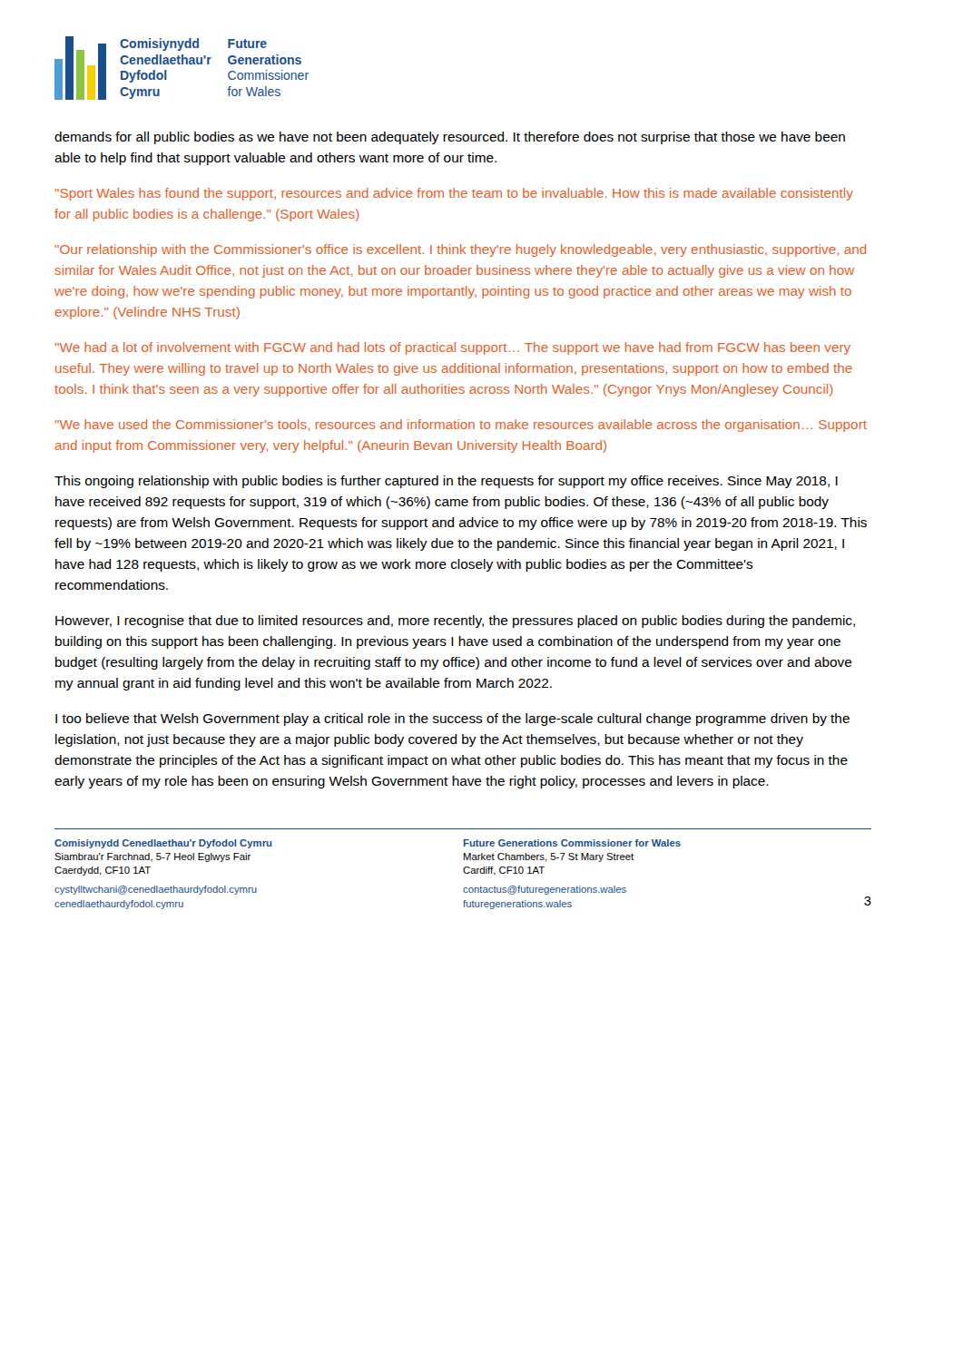Comisiynydd
Cenedlaethau'r
Dyfodol
Cymru
Future
Generations
Commissioner
for Wales
demands for all public bodies as we have not been adequately resourced. It therefore does not surprise that those we have been able to help find that support valuable and others want more of our time.
"Sport Wales has found the support, resources and advice from the team to be invaluable. How this is made available consistently for all public bodies is a challenge." (Sport Wales)
"Our relationship with the Commissioner's office is excellent. I think they're hugely knowledgeable, very enthusiastic, supportive, and similar for Wales Audit Office, not just on the Act, but on our broader business where they're able to actually give us a view on how we're doing, how we're spending public money, but more importantly, pointing us to good practice and other areas we may wish to explore." (Velindre NHS Trust)
"We had a lot of involvement with FGCW and had lots of practical support… The support we have had from FGCW has been very useful. They were willing to travel up to North Wales to give us additional information, presentations, support on how to embed the tools. I think that's seen as a very supportive offer for all authorities across North Wales." (Cyngor Ynys Mon/Anglesey Council)
"We have used the Commissioner's tools, resources and information to make resources available across the organisation… Support and input from Commissioner very, very helpful." (Aneurin Bevan University Health Board)
This ongoing relationship with public bodies is further captured in the requests for support my office receives. Since May 2018, I have received 892 requests for support, 319 of which (~36%) came from public bodies. Of these, 136 (~43% of all public body requests) are from Welsh Government. Requests for support and advice to my office were up by 78% in 2019-20 from 2018-19. This fell by ~19% between 2019-20 and 2020-21 which was likely due to the pandemic. Since this financial year began in April 2021, I have had 128 requests, which is likely to grow as we work more closely with public bodies as per the Committee's recommendations.
However, I recognise that due to limited resources and, more recently, the pressures placed on public bodies during the pandemic, building on this support has been challenging. In previous years I have used a combination of the underspend from my year one budget (resulting largely from the delay in recruiting staff to my office) and other income to fund a level of services over and above my annual grant in aid funding level and this won't be available from March 2022.
I too believe that Welsh Government play a critical role in the success of the large-scale cultural change programme driven by the legislation, not just because they are a major public body covered by the Act themselves, but because whether or not they demonstrate the principles of the Act has a significant impact on what other public bodies do. This has meant that my focus in the early years of my role has been on ensuring Welsh Government have the right policy, processes and levers in place.
Comisiynydd Cenedlaethau'r Dyfodol Cymru
Siambrau'r Farchnad, 5-7 Heol Eglwys Fair
Caerdydd, CF10 1AT
cystylltwchani@cenedlaethaurdyfodol.cymru
cenedlaethaurdyfodol.cymru
Future Generations Commissioner for Wales
Market Chambers, 5-7 St Mary Street
Cardiff, CF10 1AT
contactus@futuregenerations.wales
futuregenerations.wales
3